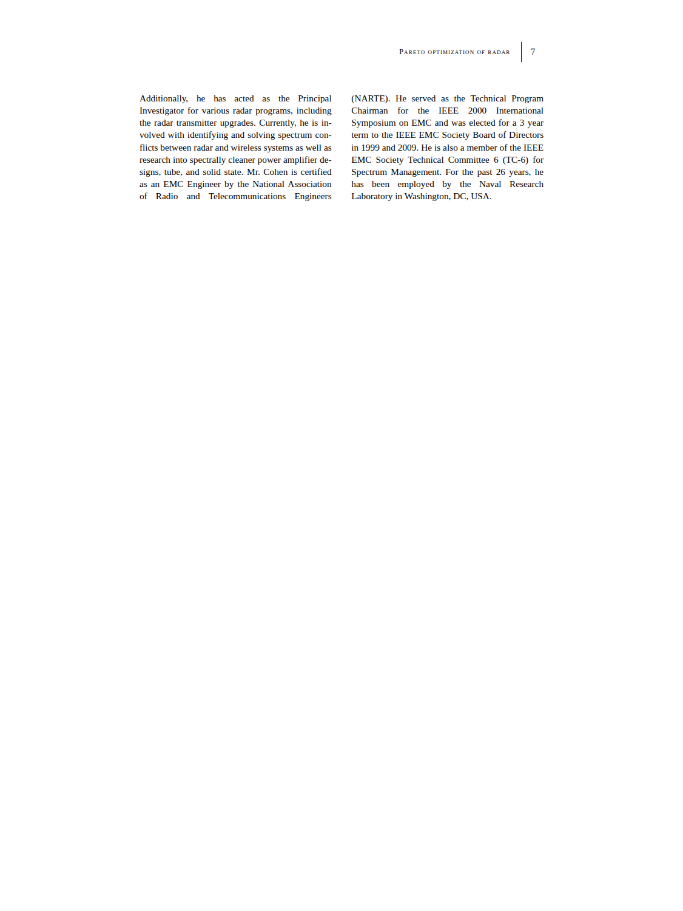Pareto optimization of radar 7
Additionally, he has acted as the Principal Investigator for various radar programs, including the radar transmitter upgrades. Currently, he is involved with identifying and solving spectrum conflicts between radar and wireless systems as well as research into spectrally cleaner power amplifier designs, tube, and solid state. Mr. Cohen is certified as an EMC Engineer by the National Association of Radio and Telecommunications Engineers (NARTE). He served as the Technical Program Chairman for the IEEE 2000 International Symposium on EMC and was elected for a 3 year term to the IEEE EMC Society Board of Directors in 1999 and 2009. He is also a member of the IEEE EMC Society Technical Committee 6 (TC-6) for Spectrum Management. For the past 26 years, he has been employed by the Naval Research Laboratory in Washington, DC, USA.